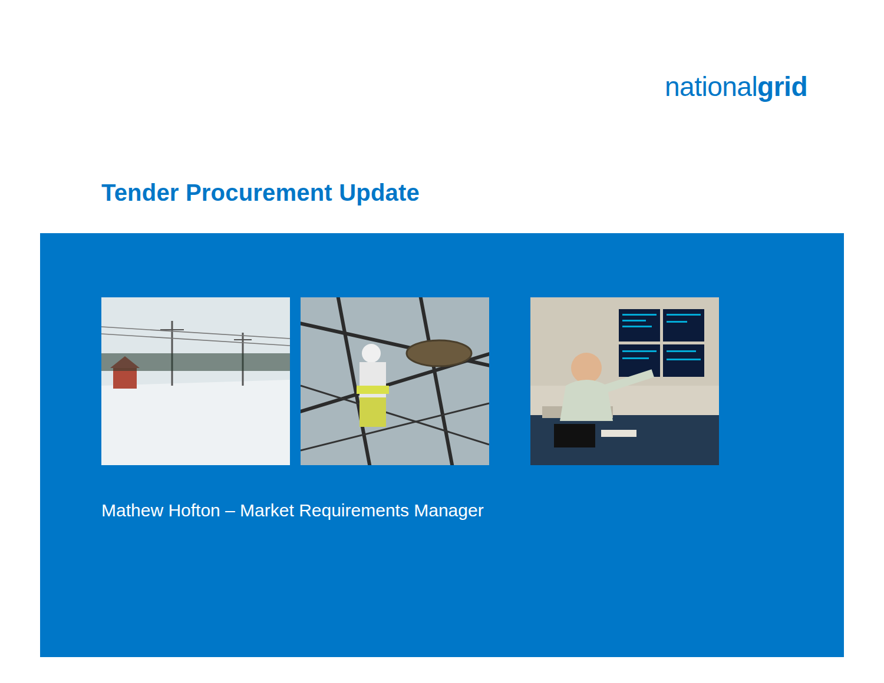national grid
Tender Procurement Update
Mathew Hofton – Market Requirements Manager